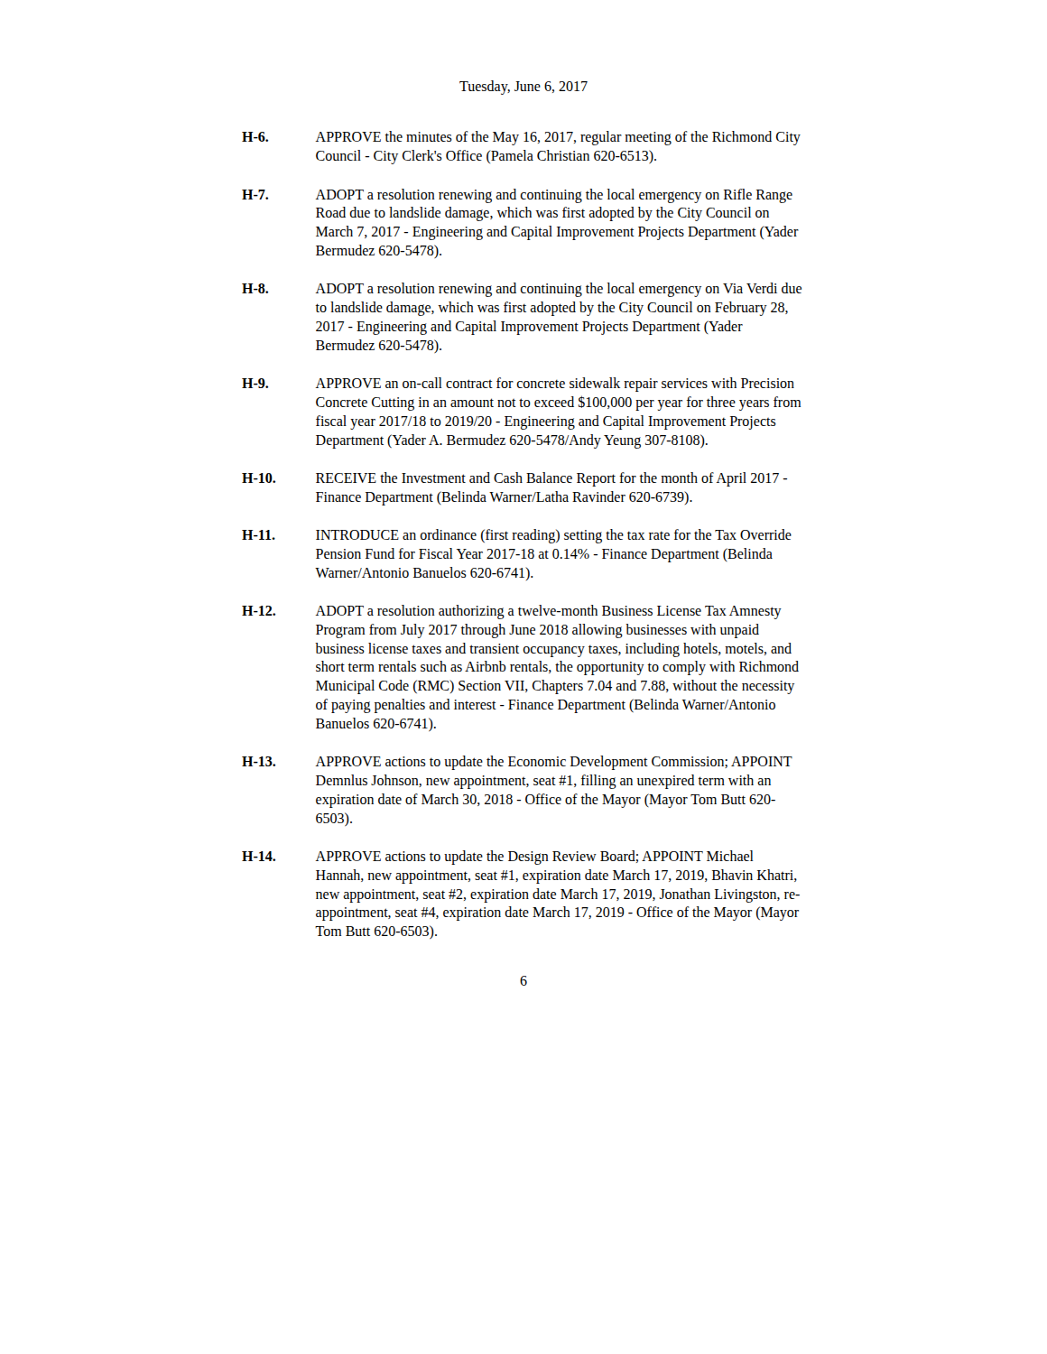Tuesday, June 6, 2017
| H-6. | APPROVE the minutes of the May 16, 2017, regular meeting of the Richmond City Council - City Clerk's Office (Pamela Christian 620-6513). |
| H-7. | ADOPT a resolution renewing and continuing the local emergency on Rifle Range Road due to landslide damage, which was first adopted by the City Council on March 7, 2017 - Engineering and Capital Improvement Projects Department (Yader Bermudez 620-5478). |
| H-8. | ADOPT a resolution renewing and continuing the local emergency on Via Verdi due to landslide damage, which was first adopted by the City Council on February 28, 2017 - Engineering and Capital Improvement Projects Department (Yader Bermudez 620-5478). |
| H-9. | APPROVE an on-call contract for concrete sidewalk repair services with Precision Concrete Cutting in an amount not to exceed $100,000 per year for three years from fiscal year 2017/18 to 2019/20 - Engineering and Capital Improvement Projects Department (Yader A. Bermudez 620-5478/Andy Yeung 307-8108). |
| H-10. | RECEIVE the Investment and Cash Balance Report for the month of April 2017 - Finance Department (Belinda Warner/Latha Ravinder 620-6739). |
| H-11. | INTRODUCE an ordinance (first reading) setting the tax rate for the Tax Override Pension Fund for Fiscal Year 2017-18 at 0.14% - Finance Department (Belinda Warner/Antonio Banuelos 620-6741). |
| H-12. | ADOPT a resolution authorizing a twelve-month Business License Tax Amnesty Program from July 2017 through June 2018 allowing businesses with unpaid business license taxes and transient occupancy taxes, including hotels, motels, and short term rentals such as Airbnb rentals, the opportunity to comply with Richmond Municipal Code (RMC) Section VII, Chapters 7.04 and 7.88, without the necessity of paying penalties and interest - Finance Department (Belinda Warner/Antonio Banuelos 620-6741). |
| H-13. | APPROVE actions to update the Economic Development Commission; APPOINT Demnlus Johnson, new appointment, seat #1, filling an unexpired term with an expiration date of March 30, 2018 - Office of the Mayor (Mayor Tom Butt 620-6503). |
| H-14. | APPROVE actions to update the Design Review Board; APPOINT Michael Hannah, new appointment, seat #1, expiration date March 17, 2019, Bhavin Khatri, new appointment, seat #2, expiration date March 17, 2019, Jonathan Livingston, re-appointment, seat #4, expiration date March 17, 2019 - Office of the Mayor (Mayor Tom Butt 620-6503). |
6